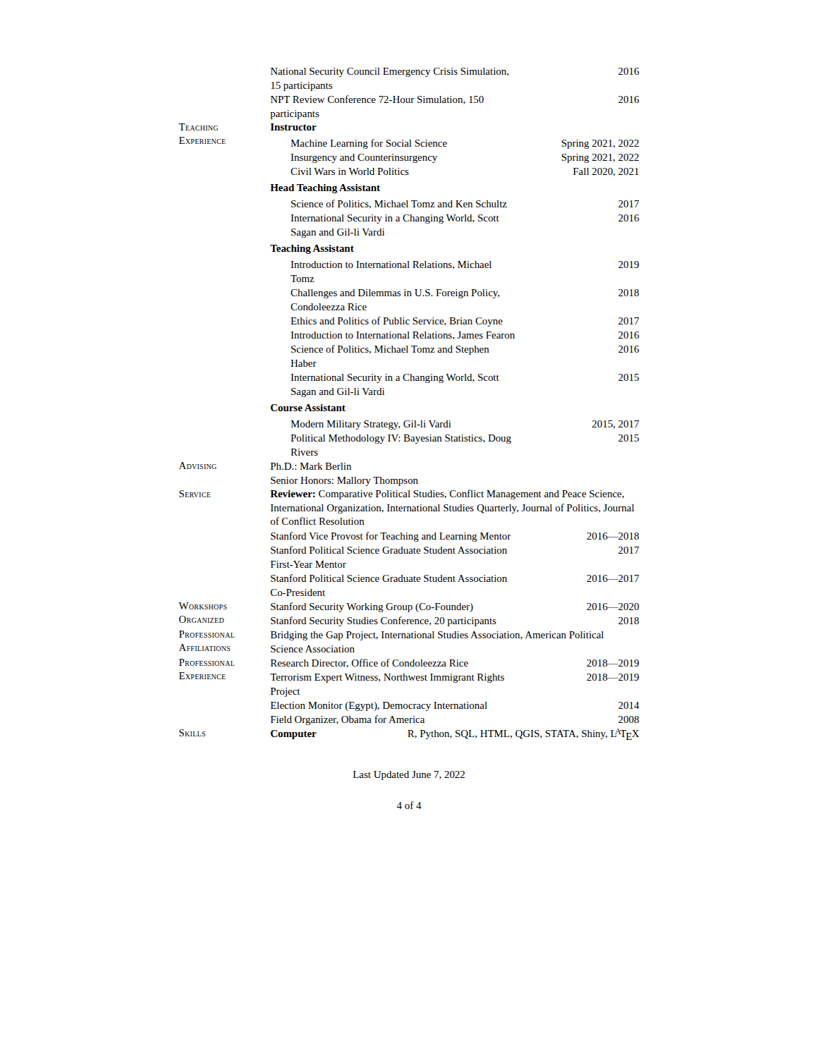| | / National Security Council Emergency Crisis Simulation, 15 participants / 2016 / / NPT Review Conference 72-Hour Simulation, 150 participants / 2016 / |
| Teaching Experience | Instructor / Machine Learning for Social Science / Spring 2021, 2022 / / Insurgency and Counterinsurgency / Spring 2021, 2022 / / Civil Wars in World Politics / Fall 2020, 2021 / Head Teaching Assistant / Science of Politics, Michael Tomz and Ken Schultz / 2017 / / International Security in a Changing World, Scott Sagan and Gil-li Vardi / 2016 / Teaching Assistant / Introduction to International Relations, Michael Tomz / 2019 / / Challenges and Dilemmas in U.S. Foreign Policy, Condoleezza Rice / 2018 / / Ethics and Politics of Public Service, Brian Coyne / 2017 / / Introduction to International Relations, James Fearon / 2016 / / Science of Politics, Michael Tomz and Stephen Haber / 2016 / / International Security in a Changing World, Scott Sagan and Gil-li Vardi / 2015 / Course Assistant / Modern Military Strategy, Gil-li Vardi / 2015, 2017 / / Political Methodology IV: Bayesian Statistics, Doug Rivers / 2015 / |
| Advising | Ph.D.: Mark Berlin Senior Honors: Mallory Thompson |
| Service | Reviewer: Comparative Political Studies, Conflict Management and Peace Science, International Organization, International Studies Quarterly, Journal of Politics, Journal of Conflict Resolution / Stanford Vice Provost for Teaching and Learning Mentor / 2016—2018 / / Stanford Political Science Graduate Student Association First-Year Mentor / 2017 / / Stanford Political Science Graduate Student Association Co-President / 2016—2017 / |
| Workshops Organized | / Stanford Security Working Group (Co-Founder) / 2016—2020 / / Stanford Security Studies Conference, 20 participants / 2018 / |
| Professional Affiliations | Bridging the Gap Project, International Studies Association, American Political Science Association |
| Professional Experience | / Research Director, Office of Condoleezza Rice / 2018—2019 / / Terrorism Expert Witness, Northwest Immigrant Rights Project / 2018—2019 / / Election Monitor (Egypt), Democracy International / 2014 / / Field Organizer, Obama for America / 2008 / |
| Skills | / Computer / R , Python, SQL, HTML, QGIS, STATA, Shiny, L A T E X / |
Last Updated June 7, 2022
4 of 4